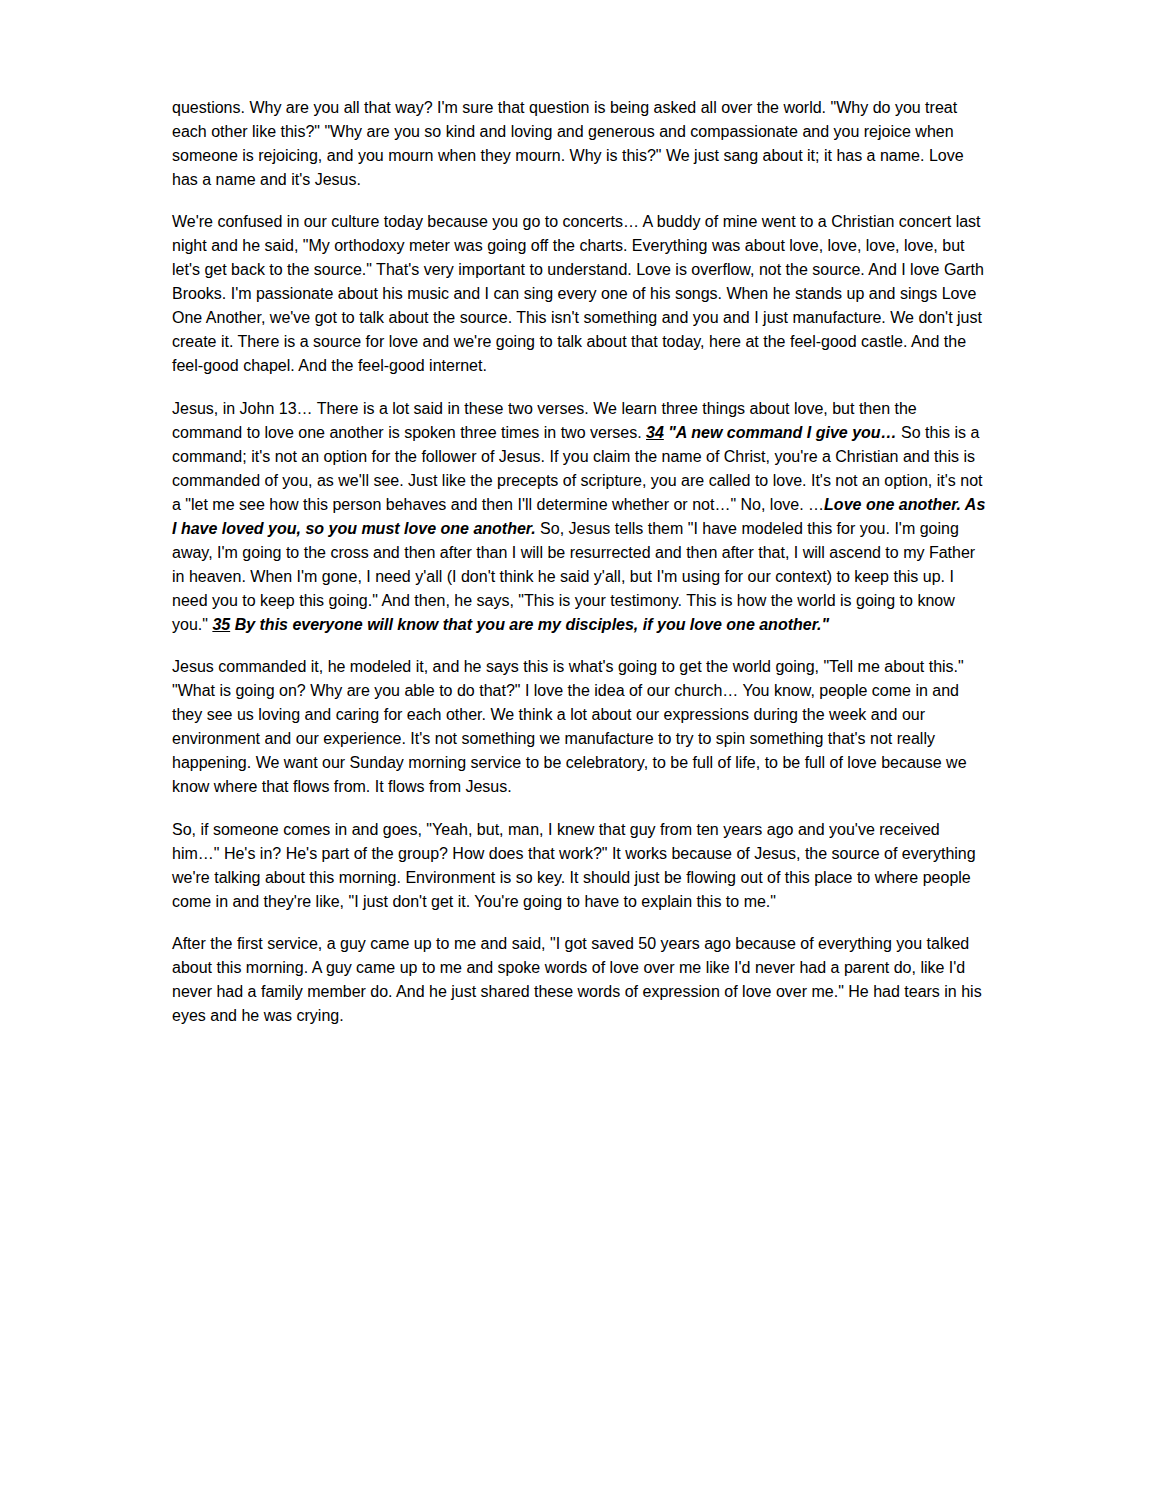questions. Why are you all that way? I'm sure that question is being asked all over the world. "Why do you treat each other like this?" "Why are you so kind and loving and generous and compassionate and you rejoice when someone is rejoicing, and you mourn when they mourn. Why is this?" We just sang about it; it has a name. Love has a name and it's Jesus.
We're confused in our culture today because you go to concerts… A buddy of mine went to a Christian concert last night and he said, "My orthodoxy meter was going off the charts. Everything was about love, love, love, love, but let's get back to the source." That's very important to understand. Love is overflow, not the source. And I love Garth Brooks. I'm passionate about his music and I can sing every one of his songs. When he stands up and sings Love One Another, we've got to talk about the source. This isn't something and you and I just manufacture. We don't just create it. There is a source for love and we're going to talk about that today, here at the feel-good castle. And the feel-good chapel. And the feel-good internet.
Jesus, in John 13… There is a lot said in these two verses. We learn three things about love, but then the command to love one another is spoken three times in two verses. 34 "A new command I give you… So this is a command; it's not an option for the follower of Jesus. If you claim the name of Christ, you're a Christian and this is commanded of you, as we'll see. Just like the precepts of scripture, you are called to love. It's not an option, it's not a "let me see how this person behaves and then I'll determine whether or not…" No, love. …Love one another. As I have loved you, so you must love one another. So, Jesus tells them "I have modeled this for you. I'm going away, I'm going to the cross and then after than I will be resurrected and then after that, I will ascend to my Father in heaven. When I'm gone, I need y'all (I don't think he said y'all, but I'm using for our context) to keep this up. I need you to keep this going." And then, he says, "This is your testimony. This is how the world is going to know you." 35 By this everyone will know that you are my disciples, if you love one another."
Jesus commanded it, he modeled it, and he says this is what's going to get the world going, "Tell me about this." "What is going on? Why are you able to do that?" I love the idea of our church… You know, people come in and they see us loving and caring for each other. We think a lot about our expressions during the week and our environment and our experience. It's not something we manufacture to try to spin something that's not really happening. We want our Sunday morning service to be celebratory, to be full of life, to be full of love because we know where that flows from. It flows from Jesus.
So, if someone comes in and goes, "Yeah, but, man, I knew that guy from ten years ago and you've received him…" He's in? He's part of the group? How does that work?" It works because of Jesus, the source of everything we're talking about this morning. Environment is so key. It should just be flowing out of this place to where people come in and they're like, "I just don't get it. You're going to have to explain this to me."
After the first service, a guy came up to me and said, "I got saved 50 years ago because of everything you talked about this morning. A guy came up to me and spoke words of love over me like I'd never had a parent do, like I'd never had a family member do. And he just shared these words of expression of love over me." He had tears in his eyes and he was crying.